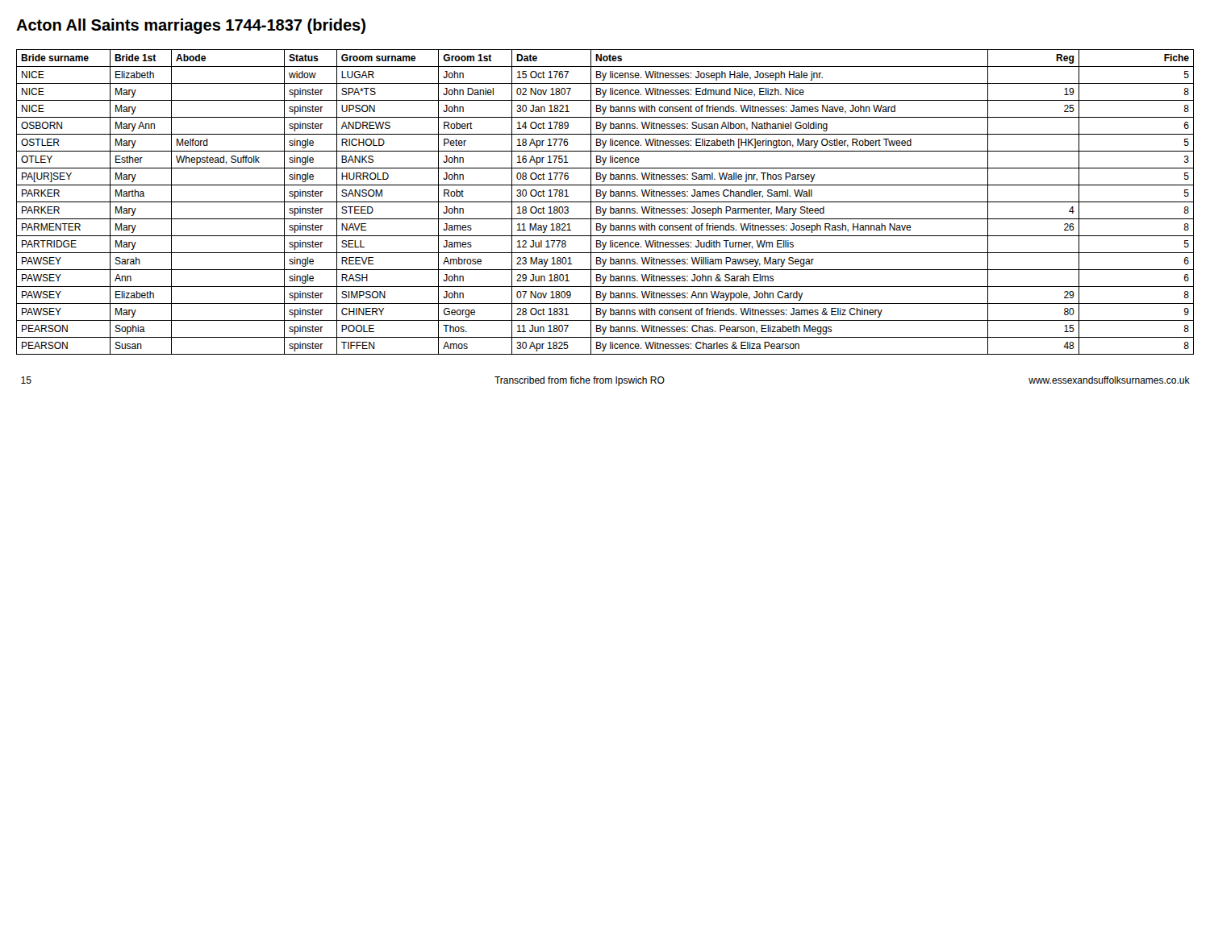Acton All Saints marriages 1744-1837 (brides)
| Bride surname | Bride 1st | Abode | Status | Groom surname | Groom 1st | Date | Notes | Reg | Fiche |
| --- | --- | --- | --- | --- | --- | --- | --- | --- | --- |
| NICE | Elizabeth | | widow | LUGAR | John | 15 Oct 1767 | By license. Witnesses: Joseph Hale, Joseph Hale jnr. | | 5 |
| NICE | Mary | | spinster | SPA*TS | John Daniel | 02 Nov 1807 | By licence. Witnesses: Edmund Nice, Elizh. Nice | 19 | 8 |
| NICE | Mary | | spinster | UPSON | John | 30 Jan 1821 | By banns with consent of friends. Witnesses: James Nave, John Ward | 25 | 8 |
| OSBORN | Mary Ann | | spinster | ANDREWS | Robert | 14 Oct 1789 | By banns. Witnesses: Susan Albon, Nathaniel Golding | | 6 |
| OSTLER | Mary | Melford | single | RICHOLD | Peter | 18 Apr 1776 | By licence. Witnesses: Elizabeth [HK]erington, Mary Ostler, Robert Tweed | | 5 |
| OTLEY | Esther | Whepstead, Suffolk | single | BANKS | John | 16 Apr 1751 | By licence | | 3 |
| PA[UR]SEY | Mary | | single | HURROLD | John | 08 Oct 1776 | By banns. Witnesses: Saml. Walle jnr, Thos Parsey | | 5 |
| PARKER | Martha | | spinster | SANSOM | Robt | 30 Oct 1781 | By banns. Witnesses: James Chandler, Saml. Wall | | 5 |
| PARKER | Mary | | spinster | STEED | John | 18 Oct 1803 | By banns. Witnesses: Joseph Parmenter, Mary Steed | 4 | 8 |
| PARMENTER | Mary | | spinster | NAVE | James | 11 May 1821 | By banns with consent of friends. Witnesses: Joseph Rash, Hannah Nave | 26 | 8 |
| PARTRIDGE | Mary | | spinster | SELL | James | 12 Jul 1778 | By licence. Witnesses: Judith Turner, Wm Ellis | | 5 |
| PAWSEY | Sarah | | single | REEVE | Ambrose | 23 May 1801 | By banns. Witnesses: William Pawsey, Mary Segar | | 6 |
| PAWSEY | Ann | | single | RASH | John | 29 Jun 1801 | By banns. Witnesses: John & Sarah Elms | | 6 |
| PAWSEY | Elizabeth | | spinster | SIMPSON | John | 07 Nov 1809 | By banns. Witnesses: Ann Waypole, John Cardy | 29 | 8 |
| PAWSEY | Mary | | spinster | CHINERY | George | 28 Oct 1831 | By banns with consent of friends. Witnesses: James & Eliz Chinery | 80 | 9 |
| PEARSON | Sophia | | spinster | POOLE | Thos. | 11 Jun 1807 | By banns. Witnesses: Chas. Pearson, Elizabeth Meggs | 15 | 8 |
| PEARSON | Susan | | spinster | TIFFEN | Amos | 30 Apr 1825 | By licence. Witnesses: Charles & Eliza Pearson | 48 | 8 |
| 15 | Transcribed from fiche from Ipswich RO | www.essexandsuffolksurnames.co.uk |